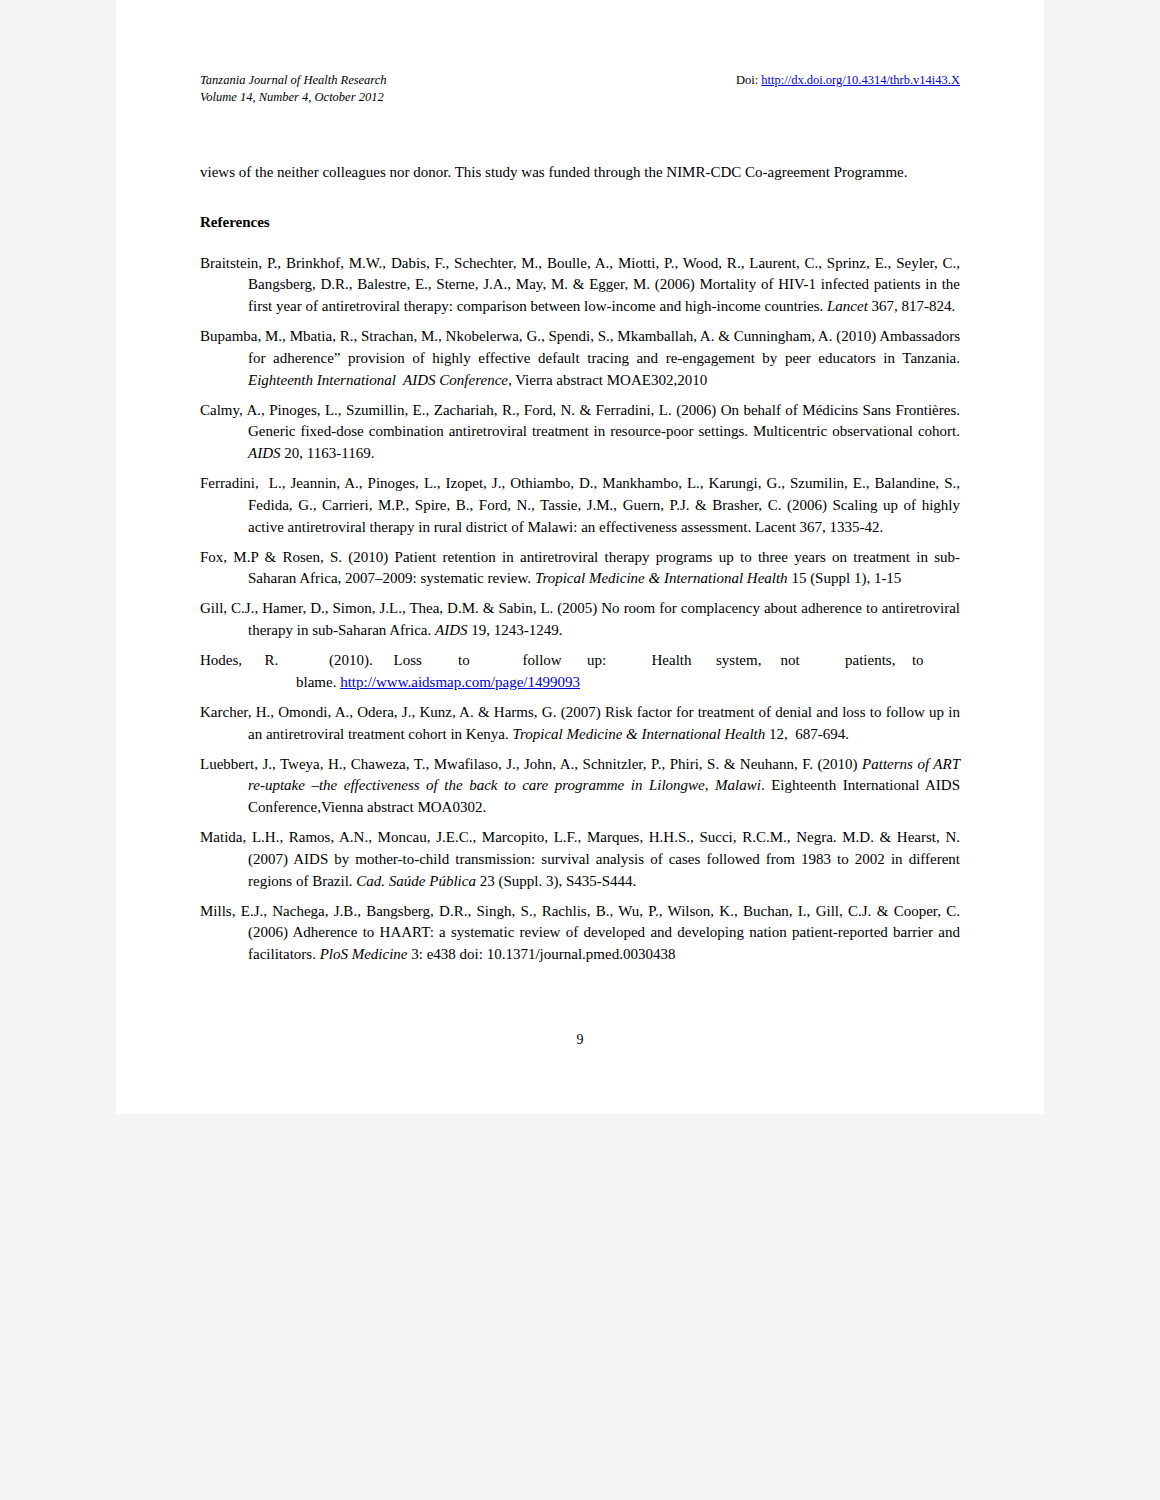Tanzania Journal of Health Research
Volume 14, Number 4, October 2012
Doi: http://dx.doi.org/10.4314/thrb.v14i43.X
views of the neither colleagues nor donor. This study was funded through the NIMR-CDC Co-agreement Programme.
References
Braitstein, P., Brinkhof, M.W., Dabis, F., Schechter, M., Boulle, A., Miotti, P., Wood, R., Laurent, C., Sprinz, E., Seyler, C., Bangsberg, D.R., Balestre, E., Sterne, J.A., May, M. & Egger, M. (2006) Mortality of HIV-1 infected patients in the first year of antiretroviral therapy: comparison between low-income and high-income countries. Lancet 367, 817-824.
Bupamba, M., Mbatia, R., Strachan, M., Nkobelerwa, G., Spendi, S., Mkamballah, A. & Cunningham, A. (2010) Ambassadors for adherence” provision of highly effective default tracing and re-engagement by peer educators in Tanzania. Eighteenth International AIDS Conference, Vierra abstract MOAE302,2010
Calmy, A., Pinoges, L., Szumillin, E., Zachariah, R., Ford, N. & Ferradini, L. (2006) On behalf of Médicins Sans Frontières. Generic fixed-dose combination antiretroviral treatment in resource-poor settings. Multicentric observational cohort. AIDS 20, 1163-1169.
Ferradini, L., Jeannin, A., Pinoges, L., Izopet, J., Othiambo, D., Mankhambo, L., Karungi, G., Szumilin, E., Balandine, S., Fedida, G., Carrieri, M.P., Spire, B., Ford, N., Tassie, J.M., Guern, P.J. & Brasher, C. (2006) Scaling up of highly active antiretroviral therapy in rural district of Malawi: an effectiveness assessment. Lacent 367, 1335-42.
Fox, M.P & Rosen, S. (2010) Patient retention in antiretroviral therapy programs up to three years on treatment in sub-Saharan Africa, 2007–2009: systematic review. Tropical Medicine & International Health 15 (Suppl 1), 1-15
Gill, C.J., Hamer, D., Simon, J.L., Thea, D.M. & Sabin, L. (2005) No room for complacency about adherence to antiretroviral therapy in sub-Saharan Africa. AIDS 19, 1243-1249.
Hodes, R.(2010). Loss to follow up: Health system, not patients, to blame. http://www.aidsmap.com/page/1499093
Karcher, H., Omondi, A., Odera, J., Kunz, A. & Harms, G. (2007) Risk factor for treatment of denial and loss to follow up in an antiretroviral treatment cohort in Kenya. Tropical Medicine & International Health 12, 687-694.
Luebbert, J., Tweya, H., Chaweza, T., Mwafilaso, J., John, A., Schnitzler, P., Phiri, S. & Neuhann, F. (2010) Patterns of ART re-uptake –the effectiveness of the back to care programme in Lilongwe, Malawi. Eighteenth International AIDS Conference,Vienna abstract MOA0302.
Matida, L.H., Ramos, A.N., Moncau, J.E.C., Marcopito, L.F., Marques, H.H.S., Succi, R.C.M., Negra. M.D. & Hearst, N. (2007) AIDS by mother-to-child transmission: survival analysis of cases followed from 1983 to 2002 in different regions of Brazil. Cad. Saúde Pública 23 (Suppl. 3), S435-S444.
Mills, E.J., Nachega, J.B., Bangsberg, D.R., Singh, S., Rachlis, B., Wu, P., Wilson, K., Buchan, I., Gill, C.J. & Cooper, C. (2006) Adherence to HAART: a systematic review of developed and developing nation patient-reported barrier and facilitators. PloS Medicine 3: e438 doi: 10.1371/journal.pmed.0030438
9